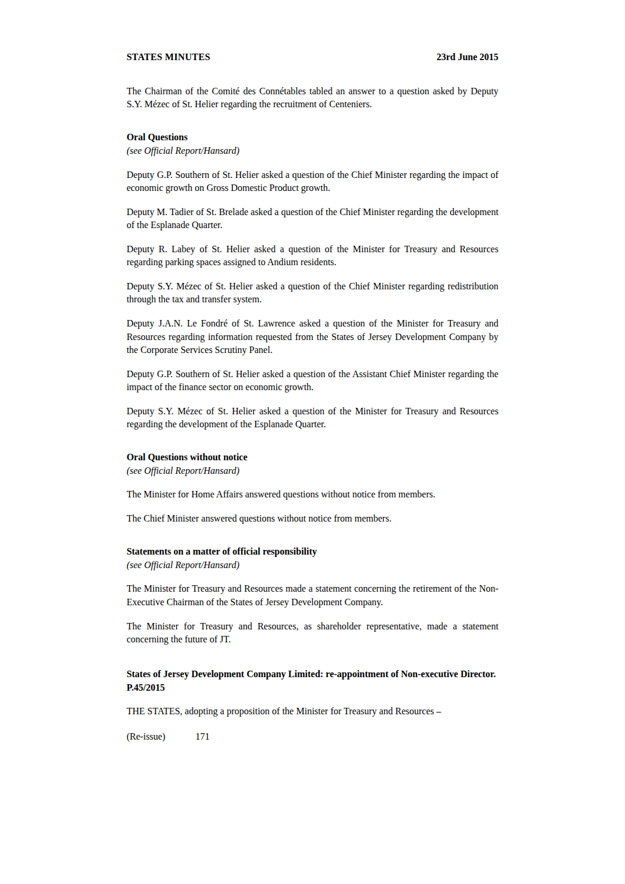STATES MINUTES 23rd June 2015
The Chairman of the Comité des Connétables tabled an answer to a question asked by Deputy S.Y. Mézec of St. Helier regarding the recruitment of Centeniers.
Oral Questions
(see Official Report/Hansard)
Deputy G.P. Southern of St. Helier asked a question of the Chief Minister regarding the impact of economic growth on Gross Domestic Product growth.
Deputy M. Tadier of St. Brelade asked a question of the Chief Minister regarding the development of the Esplanade Quarter.
Deputy R. Labey of St. Helier asked a question of the Minister for Treasury and Resources regarding parking spaces assigned to Andium residents.
Deputy S.Y. Mézec of St. Helier asked a question of the Chief Minister regarding redistribution through the tax and transfer system.
Deputy J.A.N. Le Fondré of St. Lawrence asked a question of the Minister for Treasury and Resources regarding information requested from the States of Jersey Development Company by the Corporate Services Scrutiny Panel.
Deputy G.P. Southern of St. Helier asked a question of the Assistant Chief Minister regarding the impact of the finance sector on economic growth.
Deputy S.Y. Mézec of St. Helier asked a question of the Minister for Treasury and Resources regarding the development of the Esplanade Quarter.
Oral Questions without notice
(see Official Report/Hansard)
The Minister for Home Affairs answered questions without notice from members.
The Chief Minister answered questions without notice from members.
Statements on a matter of official responsibility
(see Official Report/Hansard)
The Minister for Treasury and Resources made a statement concerning the retirement of the Non-Executive Chairman of the States of Jersey Development Company.
The Minister for Treasury and Resources, as shareholder representative, made a statement concerning the future of JT.
States of Jersey Development Company Limited: re-appointment of Non-executive Director.
P.45/2015
THE STATES, adopting a proposition of the Minister for Treasury and Resources –
(Re-issue) 171